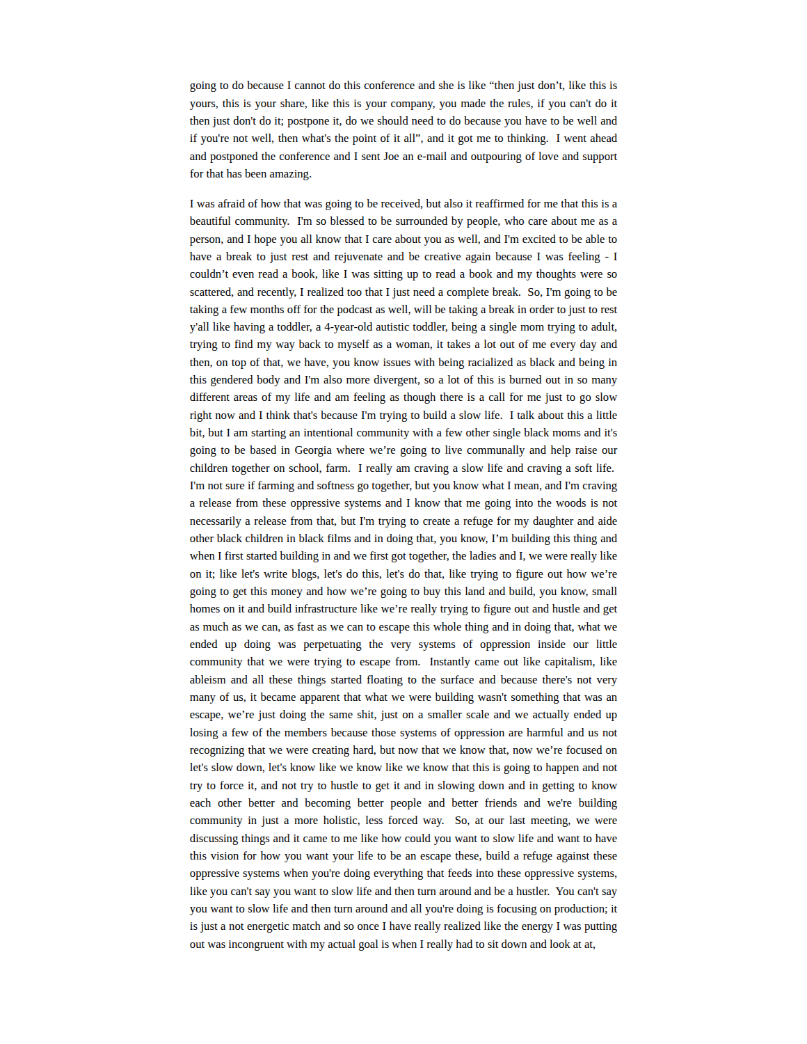going to do because I cannot do this conference and she is like “then just don’t, like this is yours, this is your share, like this is your company, you made the rules, if you can't do it then just don't do it; postpone it, do we should need to do because you have to be well and if you're not well, then what's the point of it all”, and it got me to thinking. I went ahead and postponed the conference and I sent Joe an e-mail and outpouring of love and support for that has been amazing.
I was afraid of how that was going to be received, but also it reaffirmed for me that this is a beautiful community. I'm so blessed to be surrounded by people, who care about me as a person, and I hope you all know that I care about you as well, and I'm excited to be able to have a break to just rest and rejuvenate and be creative again because I was feeling - I couldn’t even read a book, like I was sitting up to read a book and my thoughts were so scattered, and recently, I realized too that I just need a complete break. So, I'm going to be taking a few months off for the podcast as well, will be taking a break in order to just to rest y'all like having a toddler, a 4-year-old autistic toddler, being a single mom trying to adult, trying to find my way back to myself as a woman, it takes a lot out of me every day and then, on top of that, we have, you know issues with being racialized as black and being in this gendered body and I'm also more divergent, so a lot of this is burned out in so many different areas of my life and am feeling as though there is a call for me just to go slow right now and I think that's because I'm trying to build a slow life. I talk about this a little bit, but I am starting an intentional community with a few other single black moms and it's going to be based in Georgia where we’re going to live communally and help raise our children together on school, farm. I really am craving a slow life and craving a soft life. I'm not sure if farming and softness go together, but you know what I mean, and I'm craving a release from these oppressive systems and I know that me going into the woods is not necessarily a release from that, but I'm trying to create a refuge for my daughter and aide other black children in black films and in doing that, you know, I’m building this thing and when I first started building in and we first got together, the ladies and I, we were really like on it; like let's write blogs, let's do this, let's do that, like trying to figure out how we’re going to get this money and how we’re going to buy this land and build, you know, small homes on it and build infrastructure like we’re really trying to figure out and hustle and get as much as we can, as fast as we can to escape this whole thing and in doing that, what we ended up doing was perpetuating the very systems of oppression inside our little community that we were trying to escape from. Instantly came out like capitalism, like ableism and all these things started floating to the surface and because there's not very many of us, it became apparent that what we were building wasn't something that was an escape, we’re just doing the same shit, just on a smaller scale and we actually ended up losing a few of the members because those systems of oppression are harmful and us not recognizing that we were creating hard, but now that we know that, now we’re focused on let's slow down, let's know like we know like we know that this is going to happen and not try to force it, and not try to hustle to get it and in slowing down and in getting to know each other better and becoming better people and better friends and we're building community in just a more holistic, less forced way. So, at our last meeting, we were discussing things and it came to me like how could you want to slow life and want to have this vision for how you want your life to be an escape these, build a refuge against these oppressive systems when you're doing everything that feeds into these oppressive systems, like you can't say you want to slow life and then turn around and be a hustler. You can't say you want to slow life and then turn around and all you're doing is focusing on production; it is just a not energetic match and so once I have really realized like the energy I was putting out was incongruent with my actual goal is when I really had to sit down and look at at,